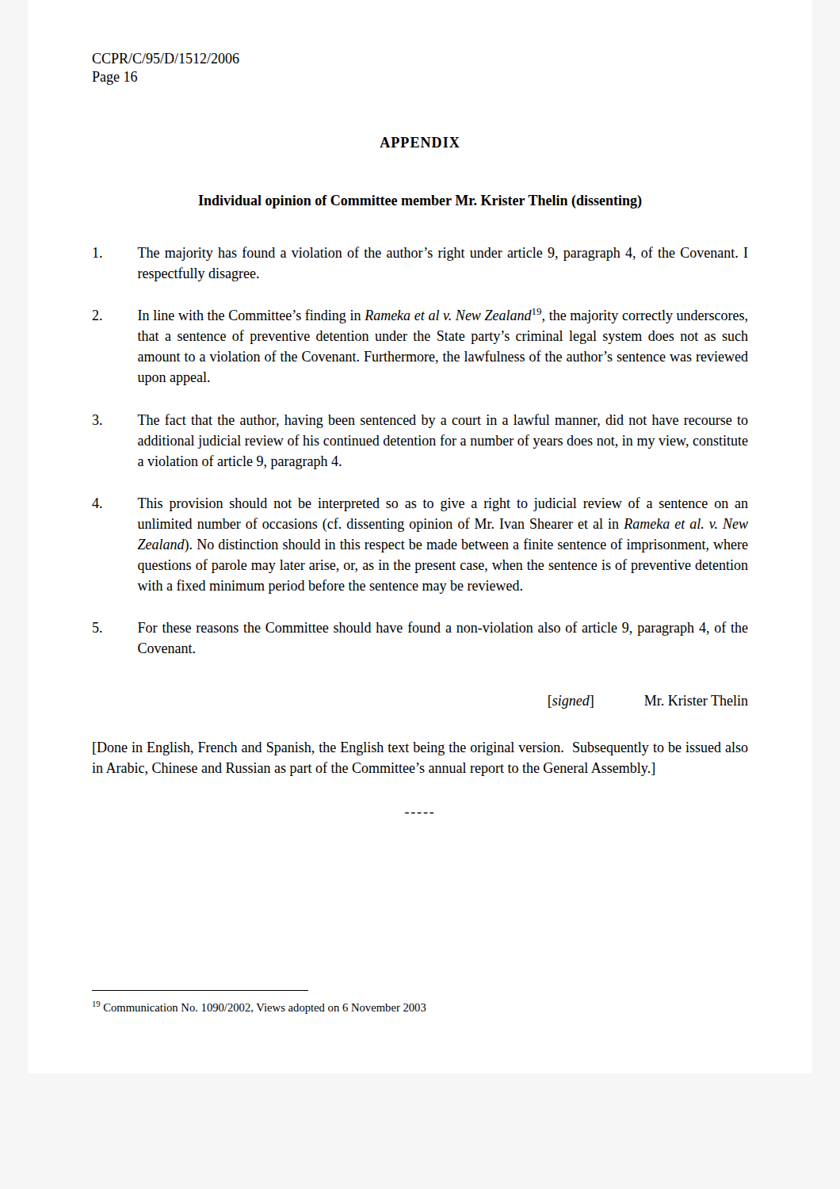CCPR/C/95/D/1512/2006
Page 16
APPENDIX
Individual opinion of Committee member Mr. Krister Thelin (dissenting)
The majority has found a violation of the author’s right under article 9, paragraph 4, of the Covenant. I respectfully disagree.
In line with the Committee’s finding in Rameka et al v. New Zealand19, the majority correctly underscores, that a sentence of preventive detention under the State party’s criminal legal system does not as such amount to a violation of the Covenant. Furthermore, the lawfulness of the author’s sentence was reviewed upon appeal.
The fact that the author, having been sentenced by a court in a lawful manner, did not have recourse to additional judicial review of his continued detention for a number of years does not, in my view, constitute a violation of article 9, paragraph 4.
This provision should not be interpreted so as to give a right to judicial review of a sentence on an unlimited number of occasions (cf. dissenting opinion of Mr. Ivan Shearer et al in Rameka et al. v. New Zealand). No distinction should in this respect be made between a finite sentence of imprisonment, where questions of parole may later arise, or, as in the present case, when the sentence is of preventive detention with a fixed minimum period before the sentence may be reviewed.
For these reasons the Committee should have found a non-violation also of article 9, paragraph 4, of the Covenant.
[signed]Mr. Krister Thelin
[Done in English, French and Spanish, the English text being the original version. Subsequently to be issued also in Arabic, Chinese and Russian as part of the Committee’s annual report to the General Assembly.]
-----
19 Communication No. 1090/2002, Views adopted on 6 November 2003